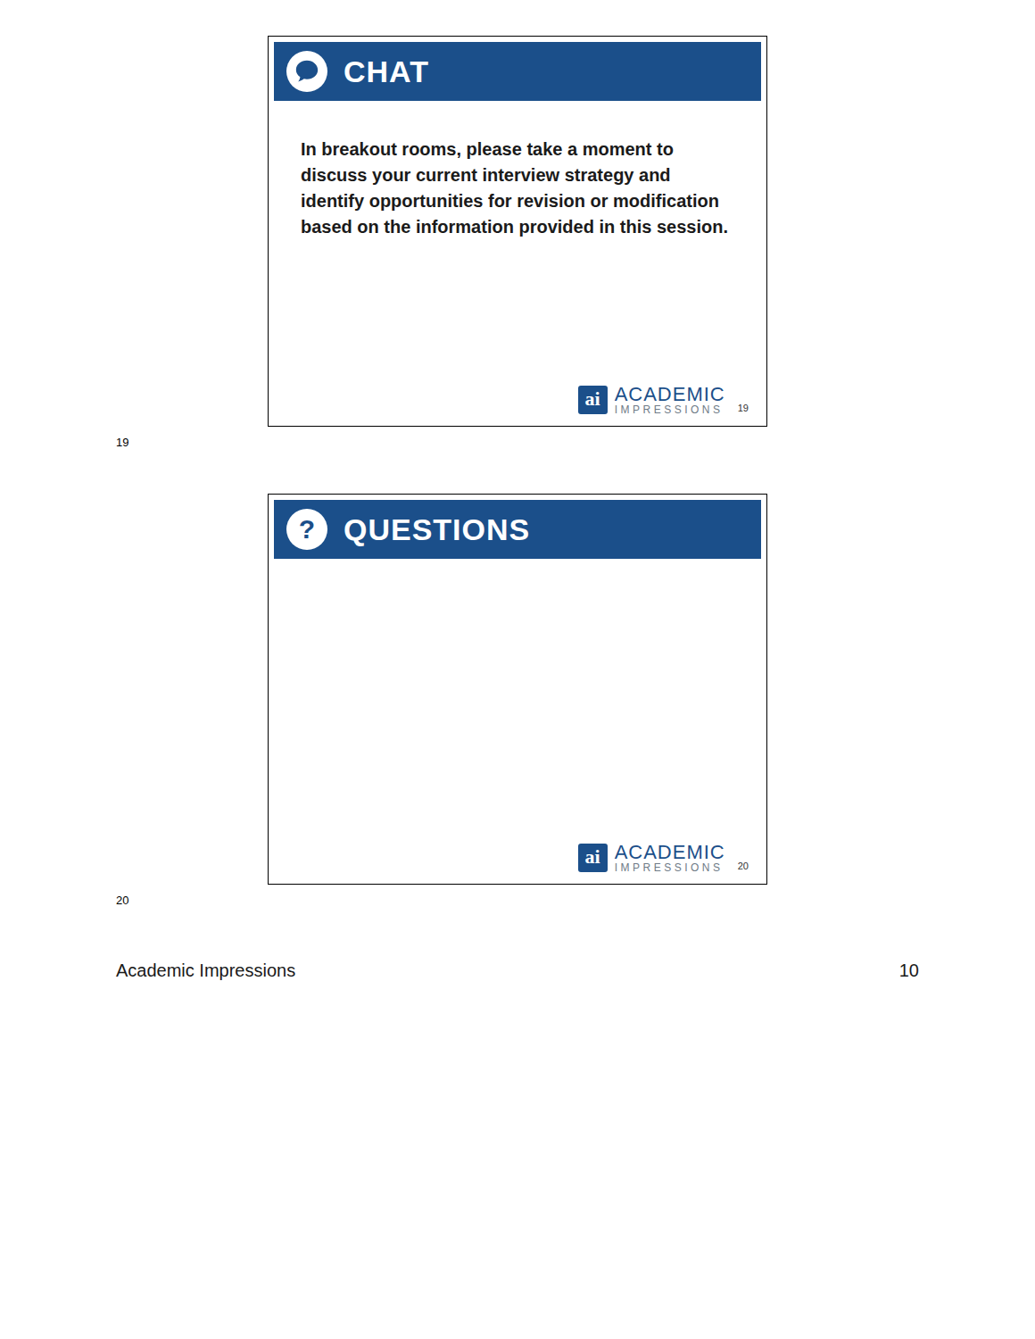CHAT
In breakout rooms, please take a moment to discuss your current interview strategy and identify opportunities for revision or modification based on the information provided in this session.
ai ACADEMIC IMPRESSIONS
19
19
?
QUESTIONS
ai ACADEMIC IMPRESSIONS
20
20
Academic Impressions 10